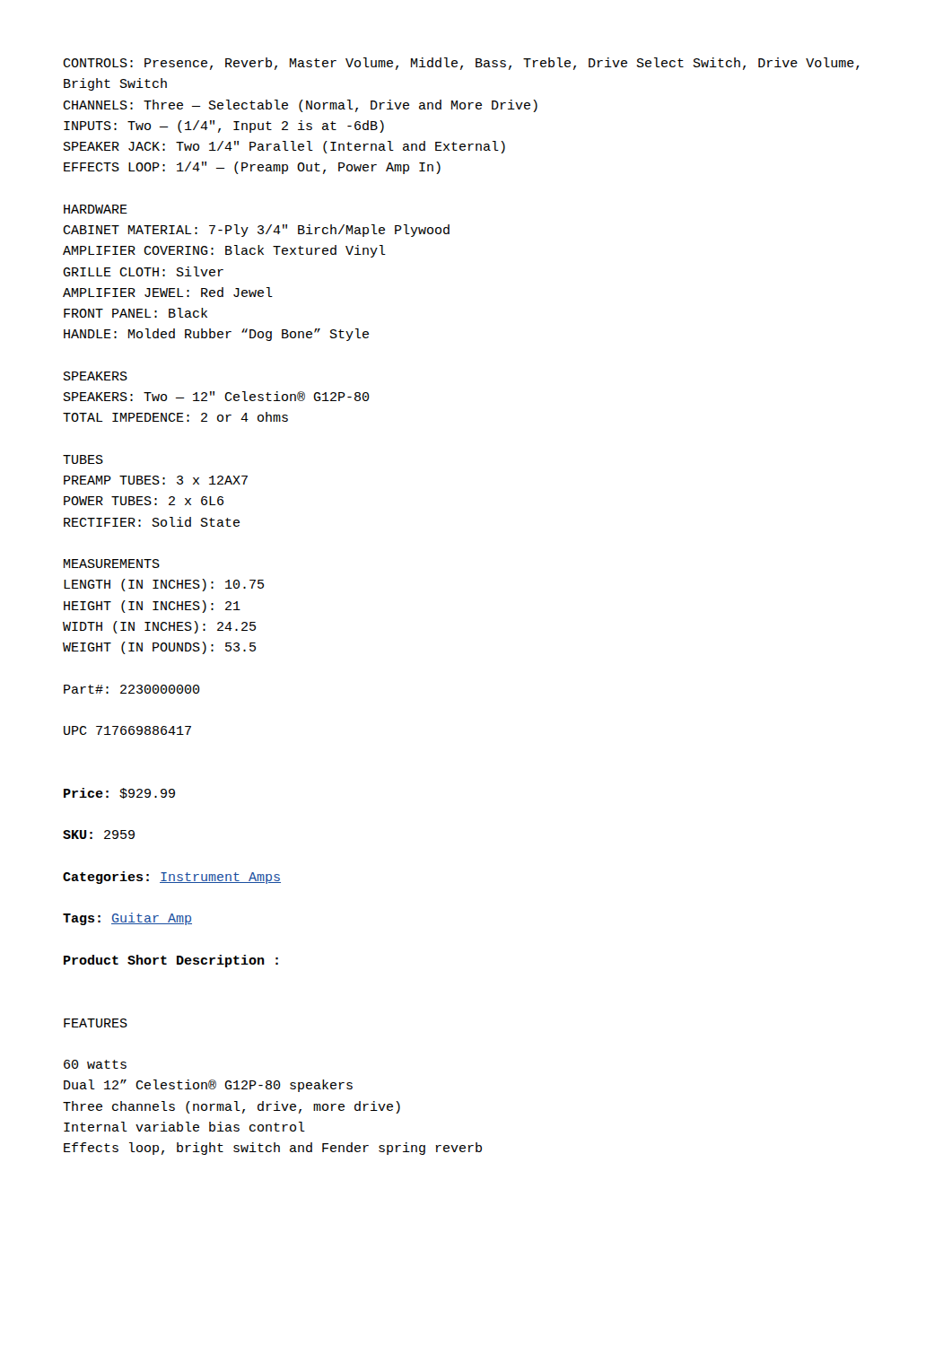CONTROLS: Presence, Reverb, Master Volume, Middle, Bass, Treble, Drive Select Switch, Drive Volume, Bright Switch
CHANNELS: Three — Selectable (Normal, Drive and More Drive)
INPUTS: Two — (1/4″, Input 2 is at -6dB)
SPEAKER JACK: Two 1/4″ Parallel (Internal and External)
EFFECTS LOOP: 1/4″ — (Preamp Out, Power Amp In)
HARDWARE
CABINET MATERIAL: 7-Ply 3/4″ Birch/Maple Plywood
AMPLIFIER COVERING: Black Textured Vinyl
GRILLE CLOTH: Silver
AMPLIFIER JEWEL: Red Jewel
FRONT PANEL: Black
HANDLE: Molded Rubber “Dog Bone” Style
SPEAKERS
SPEAKERS: Two — 12″ Celestion® G12P-80
TOTAL IMPEDENCE: 2 or 4 ohms
TUBES
PREAMP TUBES: 3 x 12AX7
POWER TUBES: 2 x 6L6
RECTIFIER: Solid State
MEASUREMENTS
LENGTH (IN INCHES): 10.75
HEIGHT (IN INCHES): 21
WIDTH (IN INCHES): 24.25
WEIGHT (IN POUNDS): 53.5
Part#: 2230000000
UPC 717669886417
Price: $929.99
SKU: 2959
Categories: Instrument Amps
Tags: Guitar Amp
Product Short Description :
FEATURES
60 watts
Dual 12” Celestion® G12P-80 speakers
Three channels (normal, drive, more drive)
Internal variable bias control
Effects loop, bright switch and Fender spring reverb